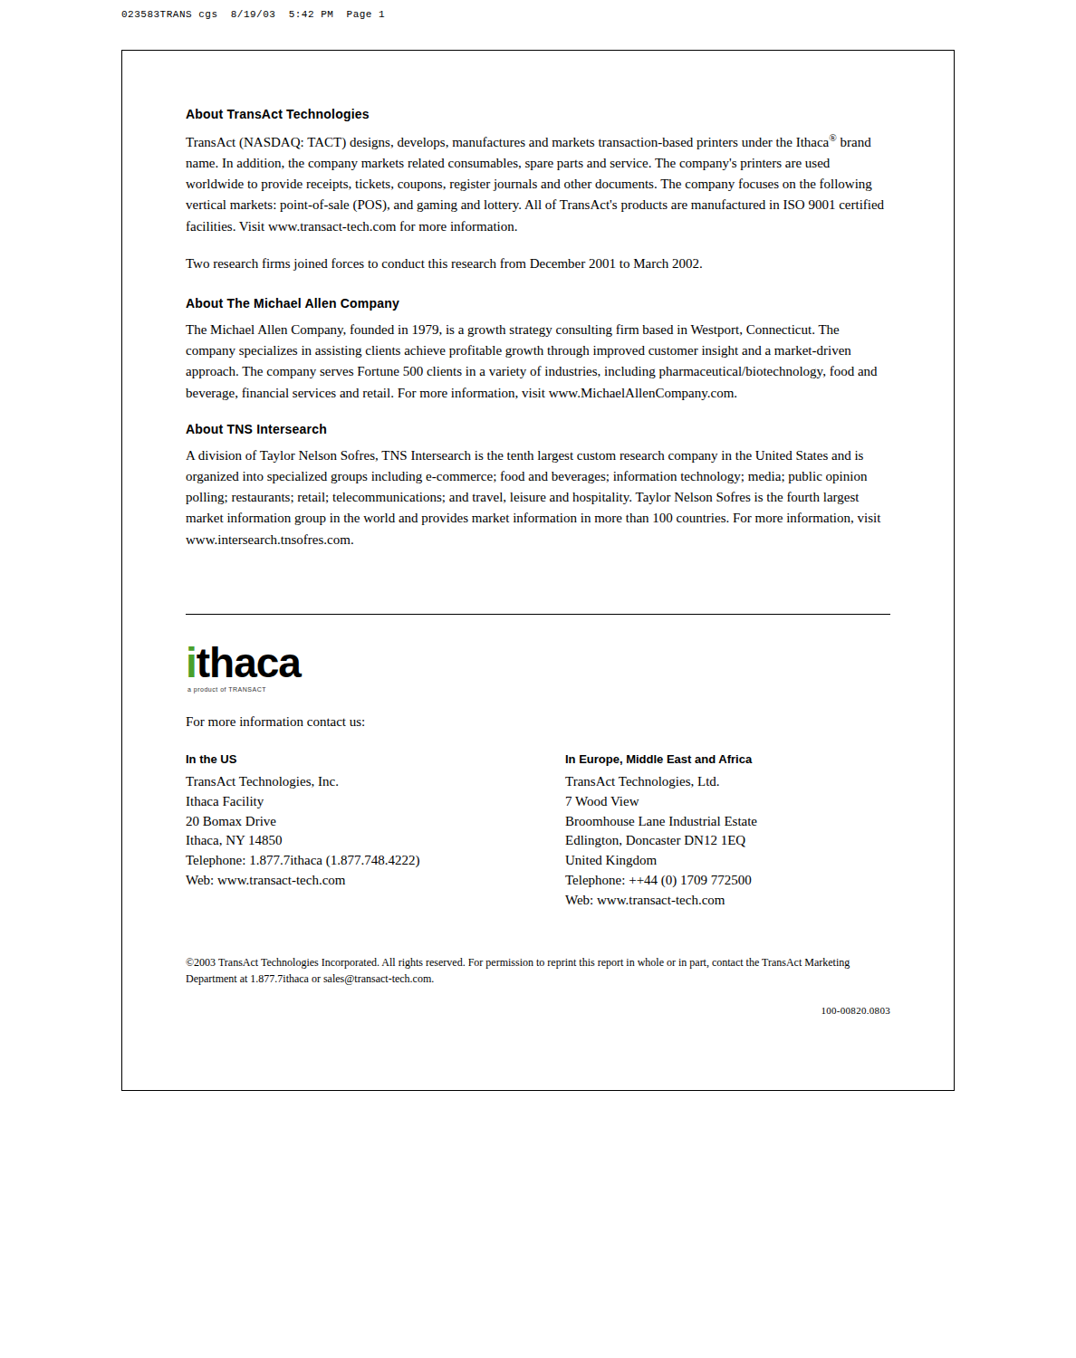023583TRANS cgs 8/19/03 5:42 PM Page 1
About TransAct Technologies
TransAct (NASDAQ: TACT) designs, develops, manufactures and markets transaction-based printers under the Ithaca® brand name. In addition, the company markets related consumables, spare parts and service. The company's printers are used worldwide to provide receipts, tickets, coupons, register journals and other documents. The company focuses on the following vertical markets: point-of-sale (POS), and gaming and lottery. All of TransAct's products are manufactured in ISO 9001 certified facilities. Visit www.transact-tech.com for more information.
Two research firms joined forces to conduct this research from December 2001 to March 2002.
About The Michael Allen Company
The Michael Allen Company, founded in 1979, is a growth strategy consulting firm based in Westport, Connecticut. The company specializes in assisting clients achieve profitable growth through improved customer insight and a market-driven approach. The company serves Fortune 500 clients in a variety of industries, including pharmaceutical/biotechnology, food and beverage, financial services and retail. For more information, visit www.MichaelAllenCompany.com.
About TNS Intersearch
A division of Taylor Nelson Sofres, TNS Intersearch is the tenth largest custom research company in the United States and is organized into specialized groups including e-commerce; food and beverages; information technology; media; public opinion polling; restaurants; retail; telecommunications; and travel, leisure and hospitality. Taylor Nelson Sofres is the fourth largest market information group in the world and provides market information in more than 100 countries. For more information, visit www.intersearch.tnsofres.com.
ithaca
a product of TRANSACT
For more information contact us:
In the US
TransAct Technologies, Inc.
Ithaca Facility
20 Bomax Drive
Ithaca, NY 14850
Telephone: 1.877.7ithaca (1.877.748.4222)
Web: www.transact-tech.com
In Europe, Middle East and Africa
TransAct Technologies, Ltd.
7 Wood View
Broomhouse Lane Industrial Estate
Edlington, Doncaster DN12 1EQ
United Kingdom
Telephone: ++44 (0) 1709 772500
Web: www.transact-tech.com
©2003 TransAct Technologies Incorporated. All rights reserved. For permission to reprint this report in whole or in part, contact the TransAct Marketing Department at 1.877.7ithaca or sales@transact-tech.com.
100-00820.0803